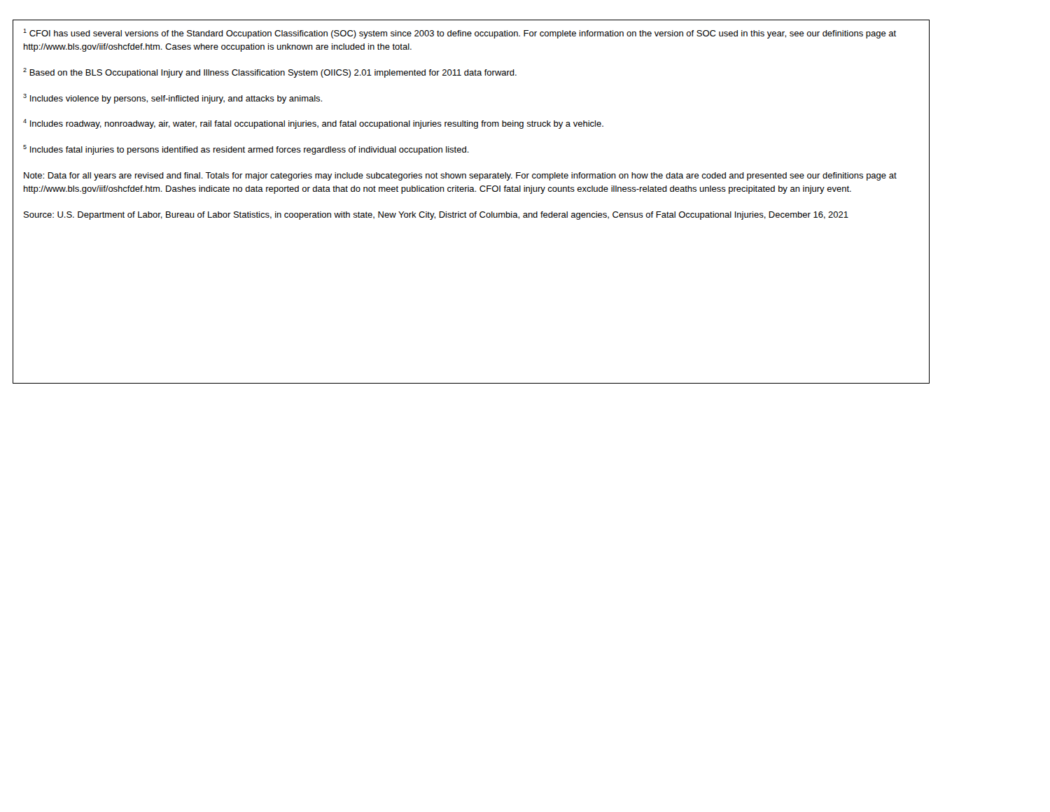1 CFOI has used several versions of the Standard Occupation Classification (SOC) system since 2003 to define occupation. For complete information on the version of SOC used in this year, see our definitions page at http://www.bls.gov/iif/oshcfdef.htm. Cases where occupation is unknown are included in the total.
2 Based on the BLS Occupational Injury and Illness Classification System (OIICS) 2.01 implemented for 2011 data forward.
3 Includes violence by persons, self-inflicted injury, and attacks by animals.
4 Includes roadway, nonroadway, air, water, rail fatal occupational injuries, and fatal occupational injuries resulting from being struck by a vehicle.
5 Includes fatal injuries to persons identified as resident armed forces regardless of individual occupation listed.
Note: Data for all years are revised and final. Totals for major categories may include subcategories not shown separately. For complete information on how the data are coded and presented see our definitions page at http://www.bls.gov/iif/oshcfdef.htm. Dashes indicate no data reported or data that do not meet publication criteria. CFOI fatal injury counts exclude illness-related deaths unless precipitated by an injury event.
Source: U.S. Department of Labor, Bureau of Labor Statistics, in cooperation with state, New York City, District of Columbia, and federal agencies, Census of Fatal Occupational Injuries, December 16, 2021